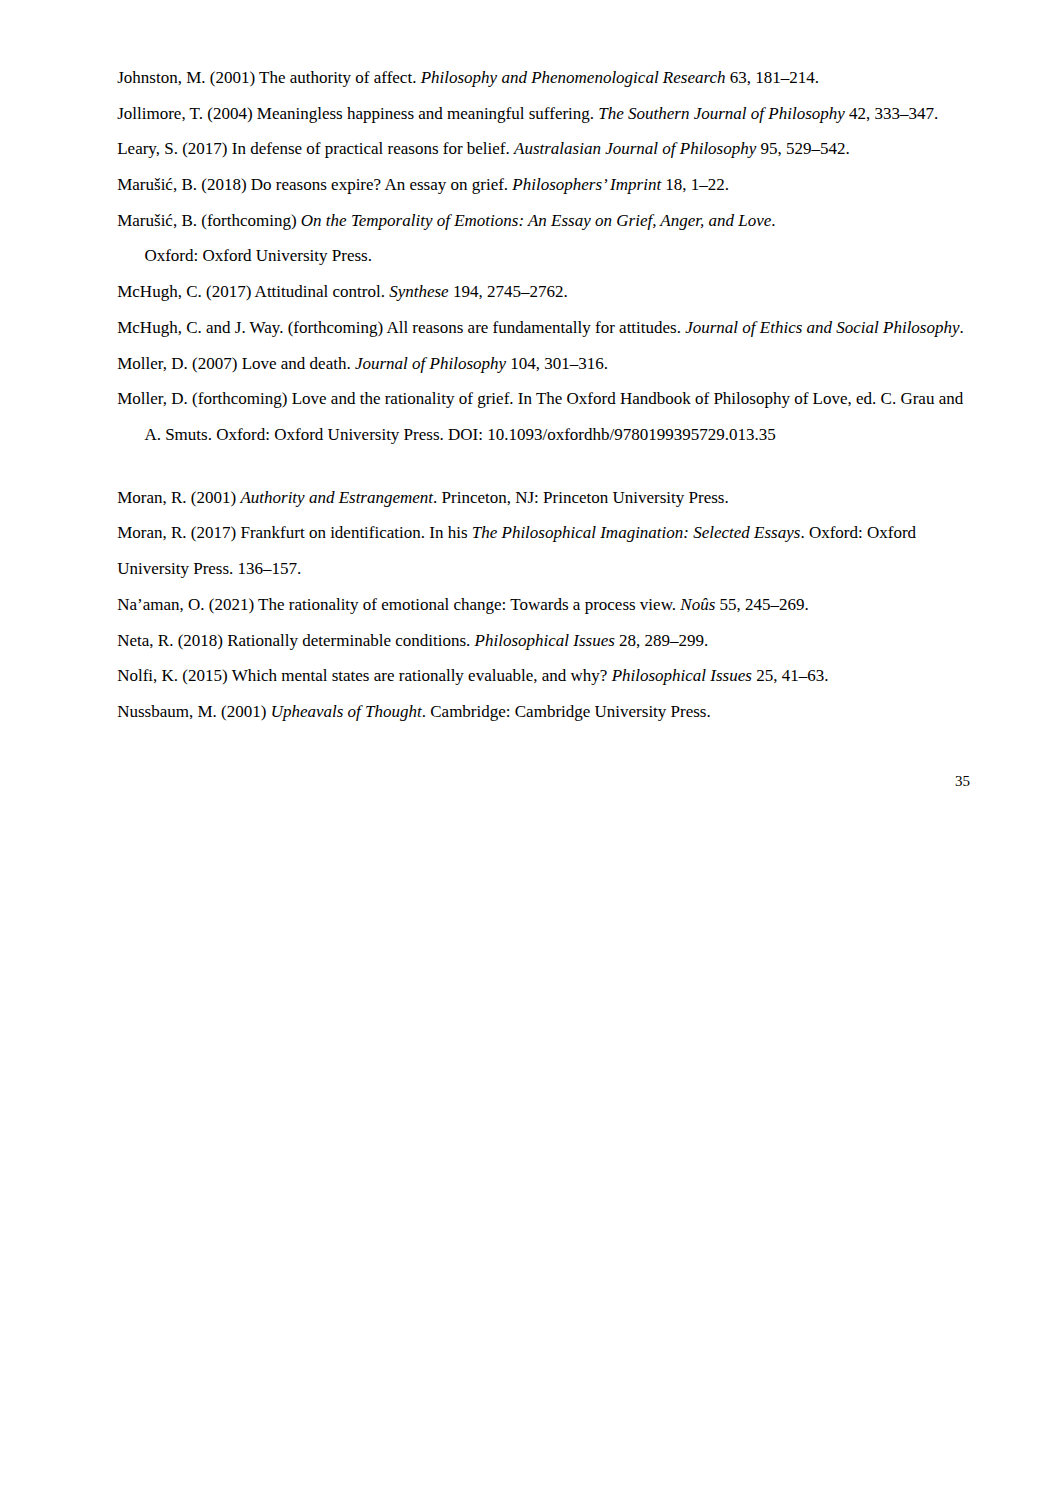Johnston, M. (2001) The authority of affect. Philosophy and Phenomenological Research 63, 181–214.
Jollimore, T. (2004) Meaningless happiness and meaningful suffering. The Southern Journal of Philosophy 42, 333–347.
Leary, S. (2017) In defense of practical reasons for belief. Australasian Journal of Philosophy 95, 529–542.
Marušić, B. (2018) Do reasons expire? An essay on grief. Philosophers’ Imprint 18, 1–22.
Marušić, B. (forthcoming) On the Temporality of Emotions: An Essay on Grief, Anger, and Love.Oxford: Oxford University Press.
McHugh, C. (2017) Attitudinal control. Synthese 194, 2745–2762.
McHugh, C. and J. Way. (forthcoming) All reasons are fundamentally for attitudes. Journal of Ethics and Social Philosophy.
Moller, D. (2007) Love and death. Journal of Philosophy 104, 301–316.
Moller, D. (forthcoming) Love and the rationality of grief. In The Oxford Handbook of Philosophy of Love, ed. C. Grau and A. Smuts. Oxford: Oxford University Press. DOI: 10.1093/oxfordhb/9780199395729.013.35
Moran, R. (2001) Authority and Estrangement. Princeton, NJ: Princeton University Press.
Moran, R. (2017) Frankfurt on identification. In his The Philosophical Imagination: Selected Essays. Oxford: Oxford University Press. 136–157.
Na’aman, O. (2021) The rationality of emotional change: Towards a process view. Noûs 55, 245–269.
Neta, R. (2018) Rationally determinable conditions. Philosophical Issues 28, 289–299.
Nolfi, K. (2015) Which mental states are rationally evaluable, and why? Philosophical Issues 25, 41–63.
Nussbaum, M. (2001) Upheavals of Thought. Cambridge: Cambridge University Press.
35